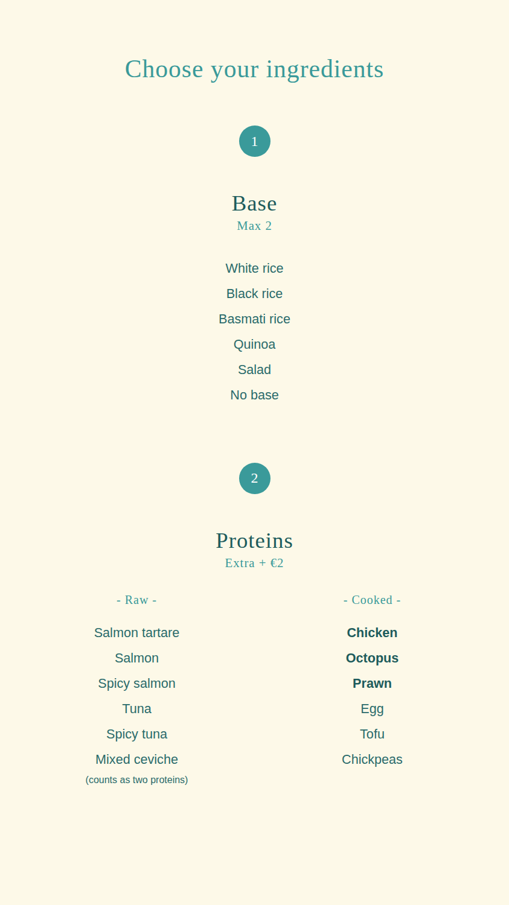Choose your ingredients
1
Base
Max 2
White rice
Black rice
Basmati rice
Quinoa
Salad
No base
2
Proteins
Extra + €2
- Raw -
Salmon tartare
Salmon
Spicy salmon
Tuna
Spicy tuna
Mixed ceviche (counts as two proteins)
- Cooked -
Chicken
Octopus
Prawn
Egg
Tofu
Chickpeas